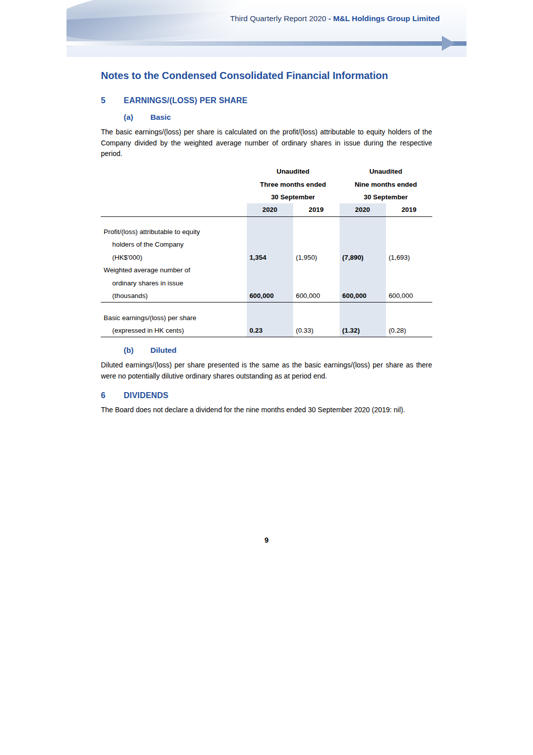Third Quarterly Report 2020 - M&L Holdings Group Limited
Notes to the Condensed Consolidated Financial Information
5
EARNINGS/(LOSS) PER SHARE
(a)
Basic
The basic earnings/(loss) per share is calculated on the profit/(loss) attributable to equity holders of the Company divided by the weighted average number of ordinary shares in issue during the respective period.
| | Unaudited | Unaudited |
| | Three months ended | Nine months ended |
| | 30 September | 30 September |
| | 2020 | 2019 | 2020 | 2019 |
| Profit/(loss) attributable to equity | | | | |
| holders of the Company | | | | |
| (HK$'000) | 1,354 | (1,950) | (7,890) | (1,693) |
| Weighted average number of | | | | |
| ordinary shares in issue | | | | |
| (thousands) | 600,000 | 600,000 | 600,000 | 600,000 |
| Basic earnings/(loss) per share | | | | |
| (expressed in HK cents) | 0.23 | (0.33) | (1.32) | (0.28) |
(b)
Diluted
Diluted earnings/(loss) per share presented is the same as the basic earnings/(loss) per share as there were no potentially dilutive ordinary shares outstanding as at period end.
6
DIVIDENDS
The Board does not declare a dividend for the nine months ended 30 September 2020 (2019: nil).
9